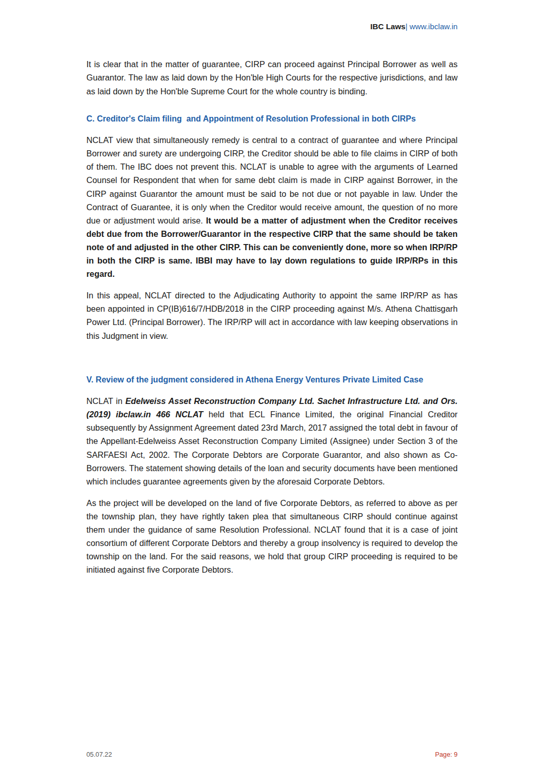IBC Laws| www.ibclaw.in
It is clear that in the matter of guarantee, CIRP can proceed against Principal Borrower as well as Guarantor. The law as laid down by the Hon'ble High Courts for the respective jurisdictions, and law as laid down by the Hon'ble Supreme Court for the whole country is binding.
C. Creditor's Claim filing and Appointment of Resolution Professional in both CIRPs
NCLAT view that simultaneously remedy is central to a contract of guarantee and where Principal Borrower and surety are undergoing CIRP, the Creditor should be able to file claims in CIRP of both of them. The IBC does not prevent this. NCLAT is unable to agree with the arguments of Learned Counsel for Respondent that when for same debt claim is made in CIRP against Borrower, in the CIRP against Guarantor the amount must be said to be not due or not payable in law. Under the Contract of Guarantee, it is only when the Creditor would receive amount, the question of no more due or adjustment would arise. It would be a matter of adjustment when the Creditor receives debt due from the Borrower/Guarantor in the respective CIRP that the same should be taken note of and adjusted in the other CIRP. This can be conveniently done, more so when IRP/RP in both the CIRP is same. IBBI may have to lay down regulations to guide IRP/RPs in this regard.
In this appeal, NCLAT directed to the Adjudicating Authority to appoint the same IRP/RP as has been appointed in CP(IB)616/7/HDB/2018 in the CIRP proceeding against M/s. Athena Chattisgarh Power Ltd. (Principal Borrower). The IRP/RP will act in accordance with law keeping observations in this Judgment in view.
V. Review of the judgment considered in Athena Energy Ventures Private Limited Case
NCLAT in Edelweiss Asset Reconstruction Company Ltd. Sachet Infrastructure Ltd. and Ors. (2019) ibclaw.in 466 NCLAT held that ECL Finance Limited, the original Financial Creditor subsequently by Assignment Agreement dated 23rd March, 2017 assigned the total debt in favour of the Appellant-Edelweiss Asset Reconstruction Company Limited (Assignee) under Section 3 of the SARFAESI Act, 2002. The Corporate Debtors are Corporate Guarantor, and also shown as Co-Borrowers. The statement showing details of the loan and security documents have been mentioned which includes guarantee agreements given by the aforesaid Corporate Debtors.
As the project will be developed on the land of five Corporate Debtors, as referred to above as per the township plan, they have rightly taken plea that simultaneous CIRP should continue against them under the guidance of same Resolution Professional. NCLAT found that it is a case of joint consortium of different Corporate Debtors and thereby a group insolvency is required to develop the township on the land. For the said reasons, we hold that group CIRP proceeding is required to be initiated against five Corporate Debtors.
05.07.22 Page: 9